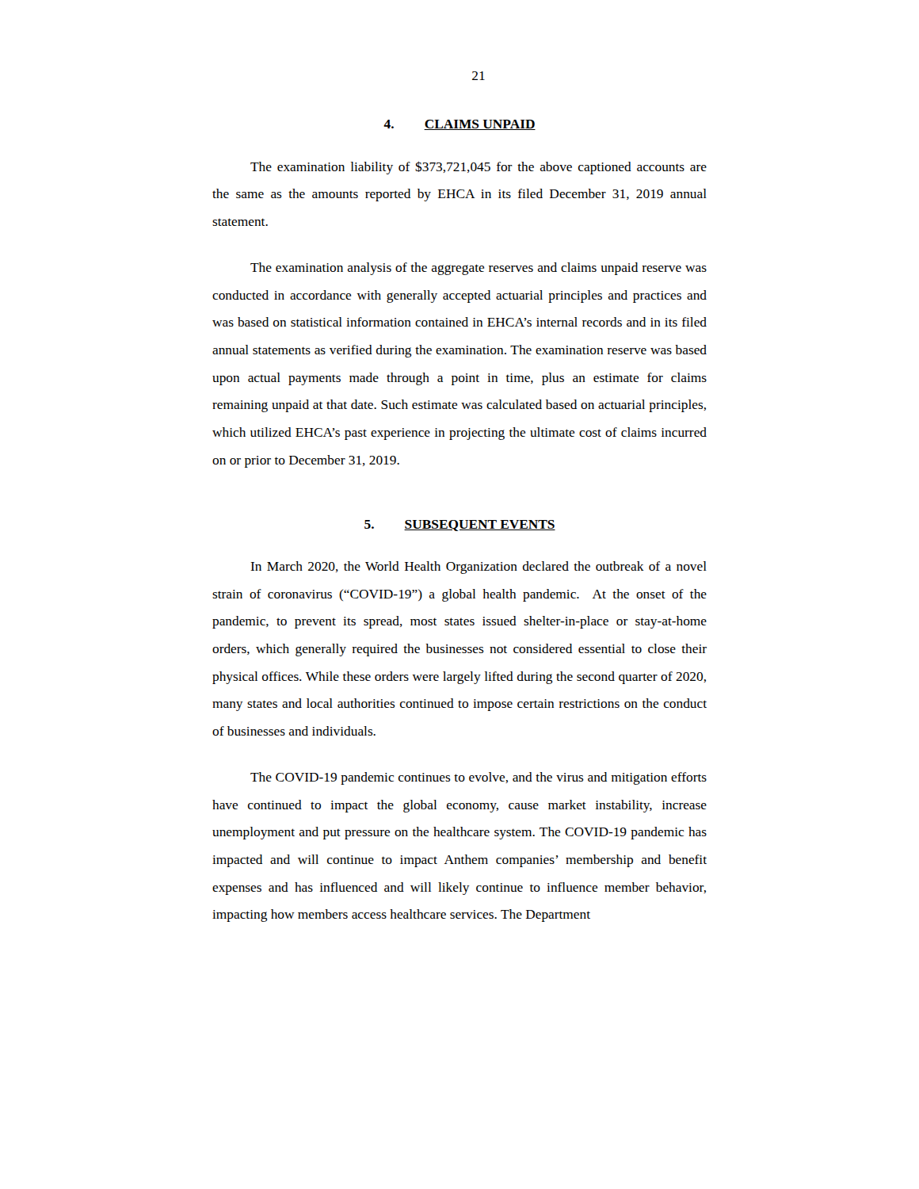21
4. CLAIMS UNPAID
The examination liability of $373,721,045 for the above captioned accounts are the same as the amounts reported by EHCA in its filed December 31, 2019 annual statement.
The examination analysis of the aggregate reserves and claims unpaid reserve was conducted in accordance with generally accepted actuarial principles and practices and was based on statistical information contained in EHCA’s internal records and in its filed annual statements as verified during the examination. The examination reserve was based upon actual payments made through a point in time, plus an estimate for claims remaining unpaid at that date. Such estimate was calculated based on actuarial principles, which utilized EHCA’s past experience in projecting the ultimate cost of claims incurred on or prior to December 31, 2019.
5. SUBSEQUENT EVENTS
In March 2020, the World Health Organization declared the outbreak of a novel strain of coronavirus (“COVID-19”) a global health pandemic. At the onset of the pandemic, to prevent its spread, most states issued shelter-in-place or stay-at-home orders, which generally required the businesses not considered essential to close their physical offices. While these orders were largely lifted during the second quarter of 2020, many states and local authorities continued to impose certain restrictions on the conduct of businesses and individuals.
The COVID-19 pandemic continues to evolve, and the virus and mitigation efforts have continued to impact the global economy, cause market instability, increase unemployment and put pressure on the healthcare system. The COVID-19 pandemic has impacted and will continue to impact Anthem companies’ membership and benefit expenses and has influenced and will likely continue to influence member behavior, impacting how members access healthcare services. The Department